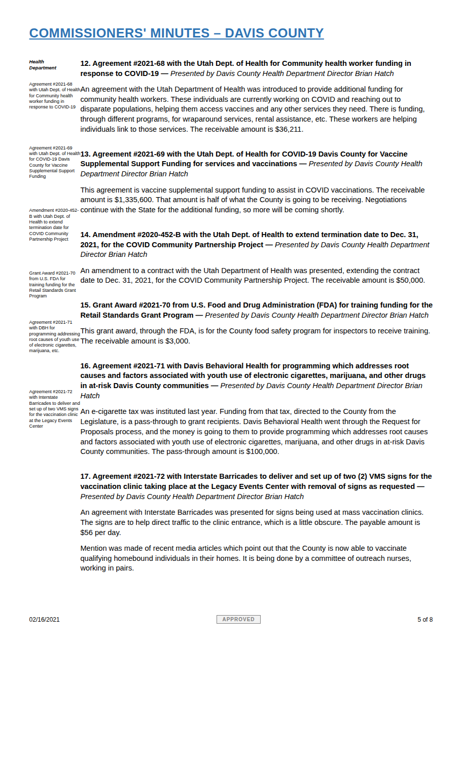COMMISSIONERS' MINUTES – DAVIS COUNTY
| Health Department Agreement #2021-68 with Utah Dept. of Health for Community health worker funding in response to COVID-19 Agreement #2021-69 with Utah Dept. of Health for COVID-19 Davis County for Vaccine Supplemental Support Funding Amendment #2020-452-B with Utah Dept. of Health to extend termination date for COVID Community Partnership Project Grant Award #2021-70 from U.S. FDA for training funding for the Retail Standards Grant Program Agreement #2021-71 with DBH for programming addressing root causes of youth use of electronic cigarettes, marijuana, etc. Agreement #2021-72 with Interstate Barricades to deliver and set up of two VMS signs for the vaccination clinic at the Legacy Events Center | 12. Agreement #2021-68 with the Utah Dept. of Health for Community health worker funding in response to COVID-19 — Presented by Davis County Health Department Director Brian Hatch An agreement with the Utah Department of Health was introduced to provide additional funding for community health workers. These individuals are currently working on COVID and reaching out to disparate populations, helping them access vaccines and any other services they need. There is funding, through different programs, for wraparound services, rental assistance, etc. These workers are helping individuals link to those services. The receivable amount is $36,211. 13. Agreement #2021-69 with the Utah Dept. of Health for COVID-19 Davis County for Vaccine Supplemental Support Funding for services and vaccinations — Presented by Davis County Health Department Director Brian Hatch This agreement is vaccine supplemental support funding to assist in COVID vaccinations. The receivable amount is $1,335,600. That amount is half of what the County is going to be receiving. Negotiations continue with the State for the additional funding, so more will be coming shortly. 14. Amendment #2020-452-B with the Utah Dept. of Health to extend termination date to Dec. 31, 2021, for the COVID Community Partnership Project — Presented by Davis County Health Department Director Brian Hatch An amendment to a contract with the Utah Department of Health was presented, extending the contract date to Dec. 31, 2021, for the COVID Community Partnership Project. The receivable amount is $50,000. 15. Grant Award #2021-70 from U.S. Food and Drug Administration (FDA) for training funding for the Retail Standards Grant Program — Presented by Davis County Health Department Director Brian Hatch This grant award, through the FDA, is for the County food safety program for inspectors to receive training. The receivable amount is $3,000. 16. Agreement #2021-71 with Davis Behavioral Health for programming which addresses root causes and factors associated with youth use of electronic cigarettes, marijuana, and other drugs in at-risk Davis County communities — Presented by Davis County Health Department Director Brian Hatch An e-cigarette tax was instituted last year. Funding from that tax, directed to the County from the Legislature, is a pass-through to grant recipients. Davis Behavioral Health went through the Request for Proposals process, and the money is going to them to provide programming which addresses root causes and factors associated with youth use of electronic cigarettes, marijuana, and other drugs in at-risk Davis County communities. The pass-through amount is $100,000. 17. Agreement #2021-72 with Interstate Barricades to deliver and set up of two (2) VMS signs for the vaccination clinic taking place at the Legacy Events Center with removal of signs as requested — Presented by Davis County Health Department Director Brian Hatch An agreement with Interstate Barricades was presented for signs being used at mass vaccination clinics. The signs are to help direct traffic to the clinic entrance, which is a little obscure. The payable amount is $56 per day. Mention was made of recent media articles which point out that the County is now able to vaccinate qualifying homebound individuals in their homes. It is being done by a committee of outreach nurses, working in pairs. |
02/16/2021
APPROVED
5 of 8